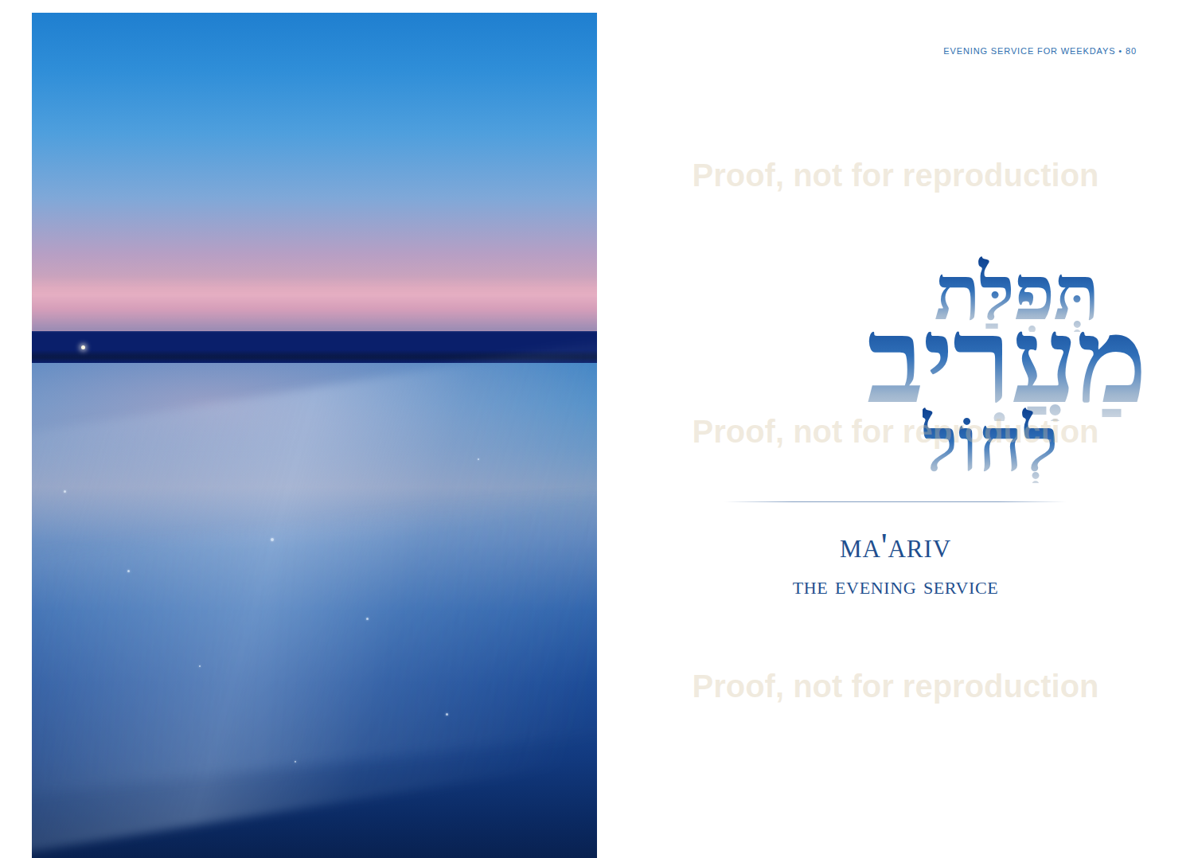Evening Service for Weekdays • 80
Proof, not for reproduction
תְּפִלַּת מַעֲרִיב לְחוֹל
Proof, not for reproduction
Ma'ariv
The evening Service
Proof, not for reproduction